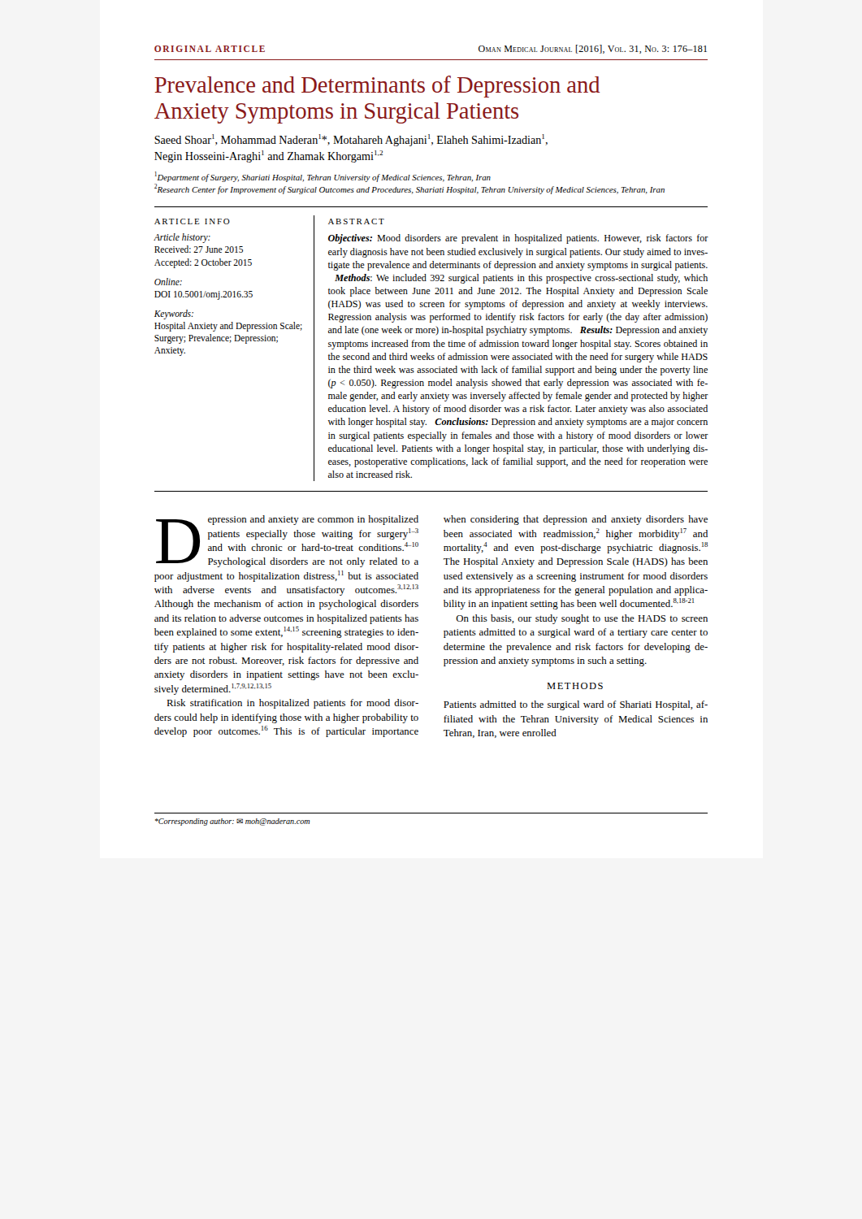ORIGINAL ARTICLE
Oman Medical Journal [2016], Vol. 31, No. 3: 176–181
Prevalence and Determinants of Depression and
Anxiety Symptoms in Surgical Patients
Saeed Shoar1, Mohammad Naderan1*, Motahareh Aghajani1, Elaheh Sahimi-Izadian1,
Negin Hosseini-Araghi1 and Zhamak Khorgami1,2
1Department of Surgery, Shariati Hospital, Tehran University of Medical Sciences, Tehran, Iran
2Research Center for Improvement of Surgical Outcomes and Procedures, Shariati Hospital, Tehran University of Medical Sciences, Tehran, Iran
ARTICLE INFO
Article history:
Received: 27 June 2015
Accepted: 2 October 2015
Online:
DOI 10.5001/omj.2016.35
Keywords:
Hospital Anxiety and Depression Scale; Surgery; Prevalence; Depression; Anxiety.
ABSTRACT
Objectives: Mood disorders are prevalent in hospitalized patients. However, risk factors for early diagnosis have not been studied exclusively in surgical patients. Our study aimed to investigate the prevalence and determinants of depression and anxiety symptoms in surgical patients. Methods: We included 392 surgical patients in this prospective cross-sectional study, which took place between June 2011 and June 2012. The Hospital Anxiety and Depression Scale (HADS) was used to screen for symptoms of depression and anxiety at weekly interviews. Regression analysis was performed to identify risk factors for early (the day after admission) and late (one week or more) in-hospital psychiatry symptoms. Results: Depression and anxiety symptoms increased from the time of admission toward longer hospital stay. Scores obtained in the second and third weeks of admission were associated with the need for surgery while HADS in the third week was associated with lack of familial support and being under the poverty line (p < 0.050). Regression model analysis showed that early depression was associated with female gender, and early anxiety was inversely affected by female gender and protected by higher education level. A history of mood disorder was a risk factor. Later anxiety was also associated with longer hospital stay. Conclusions: Depression and anxiety symptoms are a major concern in surgical patients especially in females and those with a history of mood disorders or lower educational level. Patients with a longer hospital stay, in particular, those with underlying diseases, postoperative complications, lack of familial support, and the need for reoperation were also at increased risk.
Depression and anxiety are common in hospitalized patients especially those waiting for surgery1–3 and with chronic or hard-to-treat conditions.4–10 Psychological disorders are not only related to a poor adjustment to hospitalization distress,11 but is associated with adverse events and unsatisfactory outcomes.3,12,13 Although the mechanism of action in psychological disorders and its relation to adverse outcomes in hospitalized patients has been explained to some extent,14,15 screening strategies to identify patients at higher risk for hospitality-related mood disorders are not robust. Moreover, risk factors for depressive and anxiety disorders in inpatient settings have not been exclusively determined.1,7,9,12,13,15
Risk stratification in hospitalized patients for mood disorders could help in identifying those with a higher probability to develop poor outcomes.16 This is of particular importance when considering that depression and anxiety disorders have been associated with readmission,2 higher morbidity17 and mortality,4 and even post-discharge psychiatric diagnosis.18 The Hospital Anxiety and Depression Scale (HADS) has been used extensively as a screening instrument for mood disorders and its appropriateness for the general population and applicability in an inpatient setting has been well documented.8,18-21
On this basis, our study sought to use the HADS to screen patients admitted to a surgical ward of a tertiary care center to determine the prevalence and risk factors for developing depression and anxiety symptoms in such a setting.
METHODS
Patients admitted to the surgical ward of Shariati Hospital, affiliated with the Tehran University of Medical Sciences in Tehran, Iran, were enrolled
*Corresponding author: ✉ moh@naderan.com